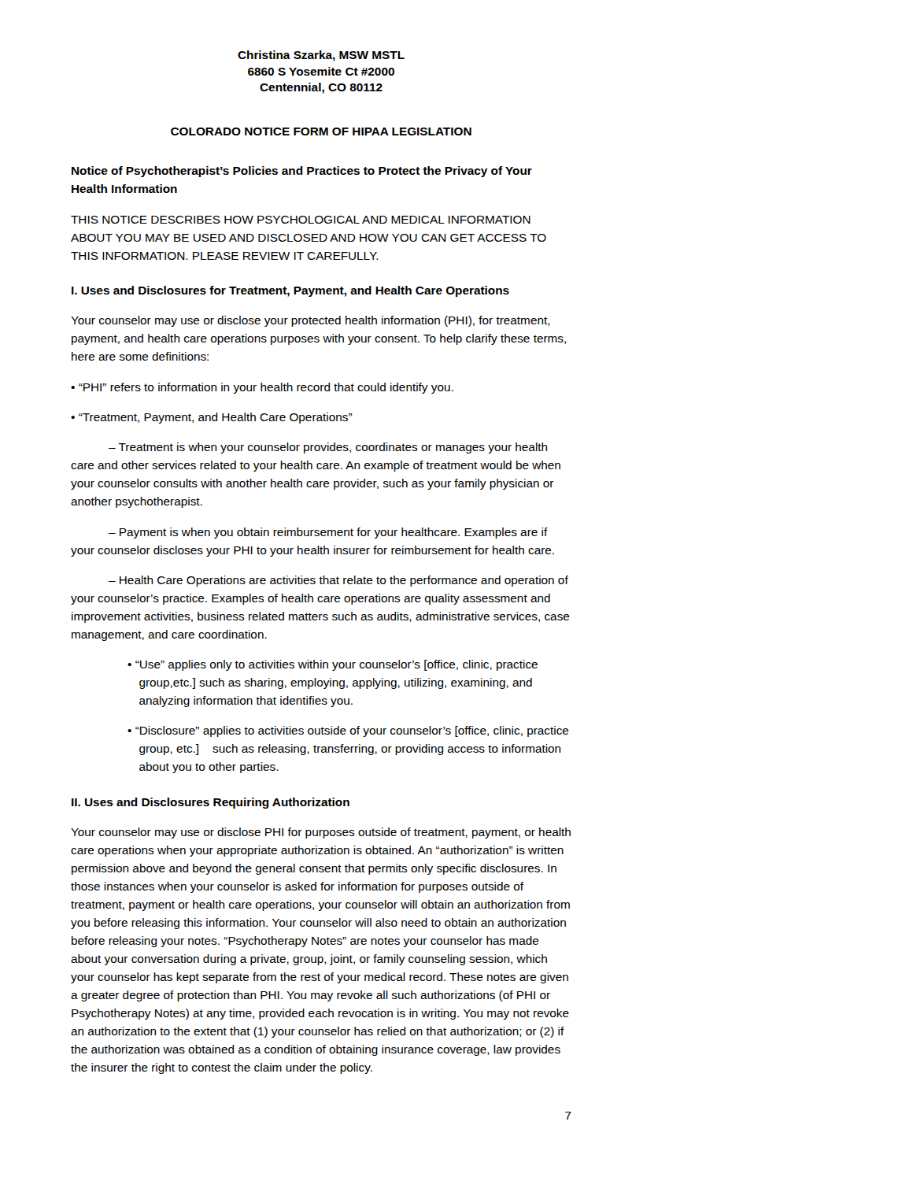Christina Szarka, MSW MSTL
6860 S Yosemite Ct #2000
Centennial, CO 80112
COLORADO NOTICE FORM OF HIPAA LEGISLATION
Notice of Psychotherapist’s Policies and Practices to Protect the Privacy of Your Health Information
THIS NOTICE DESCRIBES HOW PSYCHOLOGICAL AND MEDICAL INFORMATION ABOUT YOU MAY BE USED AND DISCLOSED AND HOW YOU CAN GET ACCESS TO THIS INFORMATION. PLEASE REVIEW IT CAREFULLY.
I. Uses and Disclosures for Treatment, Payment, and Health Care Operations
Your counselor may use or disclose your protected health information (PHI), for treatment, payment, and health care operations purposes with your consent. To help clarify these terms, here are some definitions:
• “PHI” refers to information in your health record that could identify you.
• “Treatment, Payment, and Health Care Operations”
– Treatment is when your counselor provides, coordinates or manages your health care and other services related to your health care. An example of treatment would be when your counselor consults with another health care provider, such as your family physician or another psychotherapist.
– Payment is when you obtain reimbursement for your healthcare. Examples are if your counselor discloses your PHI to your health insurer for reimbursement for health care.
– Health Care Operations are activities that relate to the performance and operation of your counselor’s practice. Examples of health care operations are quality assessment and improvement activities, business related matters such as audits, administrative services, case management, and care coordination.
• “Use” applies only to activities within your counselor’s [office, clinic, practice group,etc.] such as sharing, employing, applying, utilizing, examining, and analyzing information that identifies you.
• “Disclosure” applies to activities outside of your counselor’s [office, clinic, practice group, etc.] such as releasing, transferring, or providing access to information about you to other parties.
II. Uses and Disclosures Requiring Authorization
Your counselor may use or disclose PHI for purposes outside of treatment, payment, or health care operations when your appropriate authorization is obtained. An “authorization” is written permission above and beyond the general consent that permits only specific disclosures. In those instances when your counselor is asked for information for purposes outside of treatment, payment or health care operations, your counselor will obtain an authorization from you before releasing this information. Your counselor will also need to obtain an authorization before releasing your notes. “Psychotherapy Notes” are notes your counselor has made about your conversation during a private, group, joint, or family counseling session, which your counselor has kept separate from the rest of your medical record. These notes are given a greater degree of protection than PHI. You may revoke all such authorizations (of PHI or Psychotherapy Notes) at any time, provided each revocation is in writing. You may not revoke an authorization to the extent that (1) your counselor has relied on that authorization; or (2) if the authorization was obtained as a condition of obtaining insurance coverage, law provides the insurer the right to contest the claim under the policy.
7